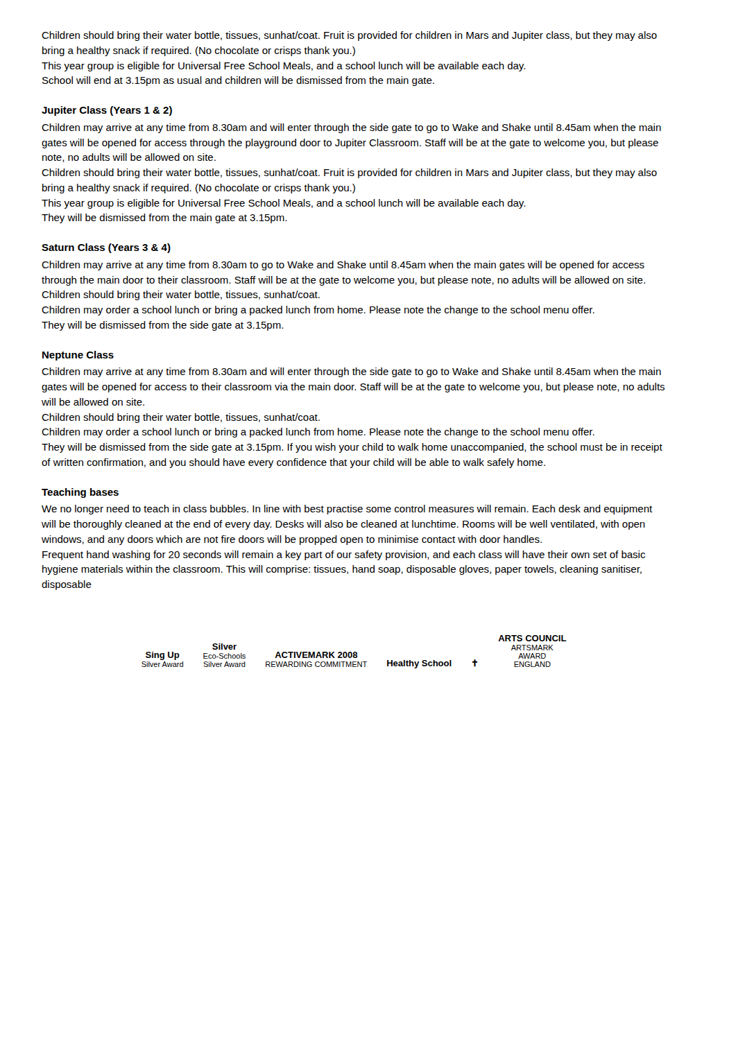Children should bring their water bottle, tissues, sunhat/coat. Fruit is provided for children in Mars and Jupiter class, but they may also bring a healthy snack if required. (No chocolate or crisps thank you.)
This year group is eligible for Universal Free School Meals, and a school lunch will be available each day.
School will end at 3.15pm as usual and children will be dismissed from the main gate.
Jupiter Class (Years 1 & 2)
Children may arrive at any time from 8.30am and will enter through the side gate to go to Wake and Shake until 8.45am when the main gates will be opened for access through the playground door to Jupiter Classroom. Staff will be at the gate to welcome you, but please note, no adults will be allowed on site.
Children should bring their water bottle, tissues, sunhat/coat. Fruit is provided for children in Mars and Jupiter class, but they may also bring a healthy snack if required. (No chocolate or crisps thank you.)
This year group is eligible for Universal Free School Meals, and a school lunch will be available each day.
They will be dismissed from the main gate at 3.15pm.
Saturn Class (Years 3 & 4)
Children may arrive at any time from 8.30am to go to Wake and Shake until 8.45am when the main gates will be opened for access through the main door to their classroom. Staff will be at the gate to welcome you, but please note, no adults will be allowed on site.
Children should bring their water bottle, tissues, sunhat/coat.
Children may order a school lunch or bring a packed lunch from home. Please note the change to the school menu offer.
They will be dismissed from the side gate at 3.15pm.
Neptune Class
Children may arrive at any time from 8.30am and will enter through the side gate to go to Wake and Shake until 8.45am when the main gates will be opened for access to their classroom via the main door. Staff will be at the gate to welcome you, but please note, no adults will be allowed on site.
Children should bring their water bottle, tissues, sunhat/coat.
Children may order a school lunch or bring a packed lunch from home. Please note the change to the school menu offer.
They will be dismissed from the side gate at 3.15pm. If you wish your child to walk home unaccompanied, the school must be in receipt of written confirmation, and you should have every confidence that your child will be able to walk safely home.
Teaching bases
We no longer need to teach in class bubbles. In line with best practise some control measures will remain. Each desk and equipment will be thoroughly cleaned at the end of every day. Desks will also be cleaned at lunchtime. Rooms will be well ventilated, with open windows, and any doors which are not fire doors will be propped open to minimise contact with door handles.
Frequent hand washing for 20 seconds will remain a key part of our safety provision, and each class will have their own set of basic hygiene materials within the classroom. This will comprise: tissues, hand soap, disposable gloves, paper towels, cleaning sanitiser, disposable
Sing Up Silver Award
Silver Eco-Schools
Silver Award
ACTIVEMARK 2008 REWARDING COMMITMENT
Healthy School
✝
ARTS COUNCILARTSMARK
AWARD
ENGLAND